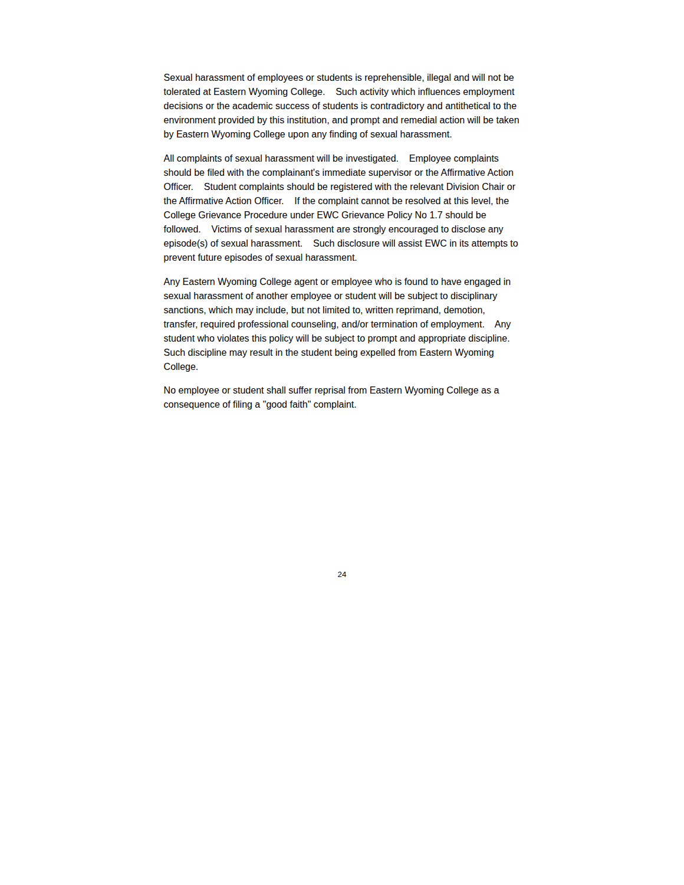Sexual harassment of employees or students is reprehensible, illegal and will not be tolerated at Eastern Wyoming College. Such activity which influences employment decisions or the academic success of students is contradictory and antithetical to the environment provided by this institution, and prompt and remedial action will be taken by Eastern Wyoming College upon any finding of sexual harassment.
All complaints of sexual harassment will be investigated. Employee complaints should be filed with the complainant's immediate supervisor or the Affirmative Action Officer. Student complaints should be registered with the relevant Division Chair or the Affirmative Action Officer. If the complaint cannot be resolved at this level, the College Grievance Procedure under EWC Grievance Policy No 1.7 should be followed. Victims of sexual harassment are strongly encouraged to disclose any episode(s) of sexual harassment. Such disclosure will assist EWC in its attempts to prevent future episodes of sexual harassment.
Any Eastern Wyoming College agent or employee who is found to have engaged in sexual harassment of another employee or student will be subject to disciplinary sanctions, which may include, but not limited to, written reprimand, demotion, transfer, required professional counseling, and/or termination of employment. Any student who violates this policy will be subject to prompt and appropriate discipline. Such discipline may result in the student being expelled from Eastern Wyoming College.
No employee or student shall suffer reprisal from Eastern Wyoming College as a consequence of filing a "good faith" complaint.
24